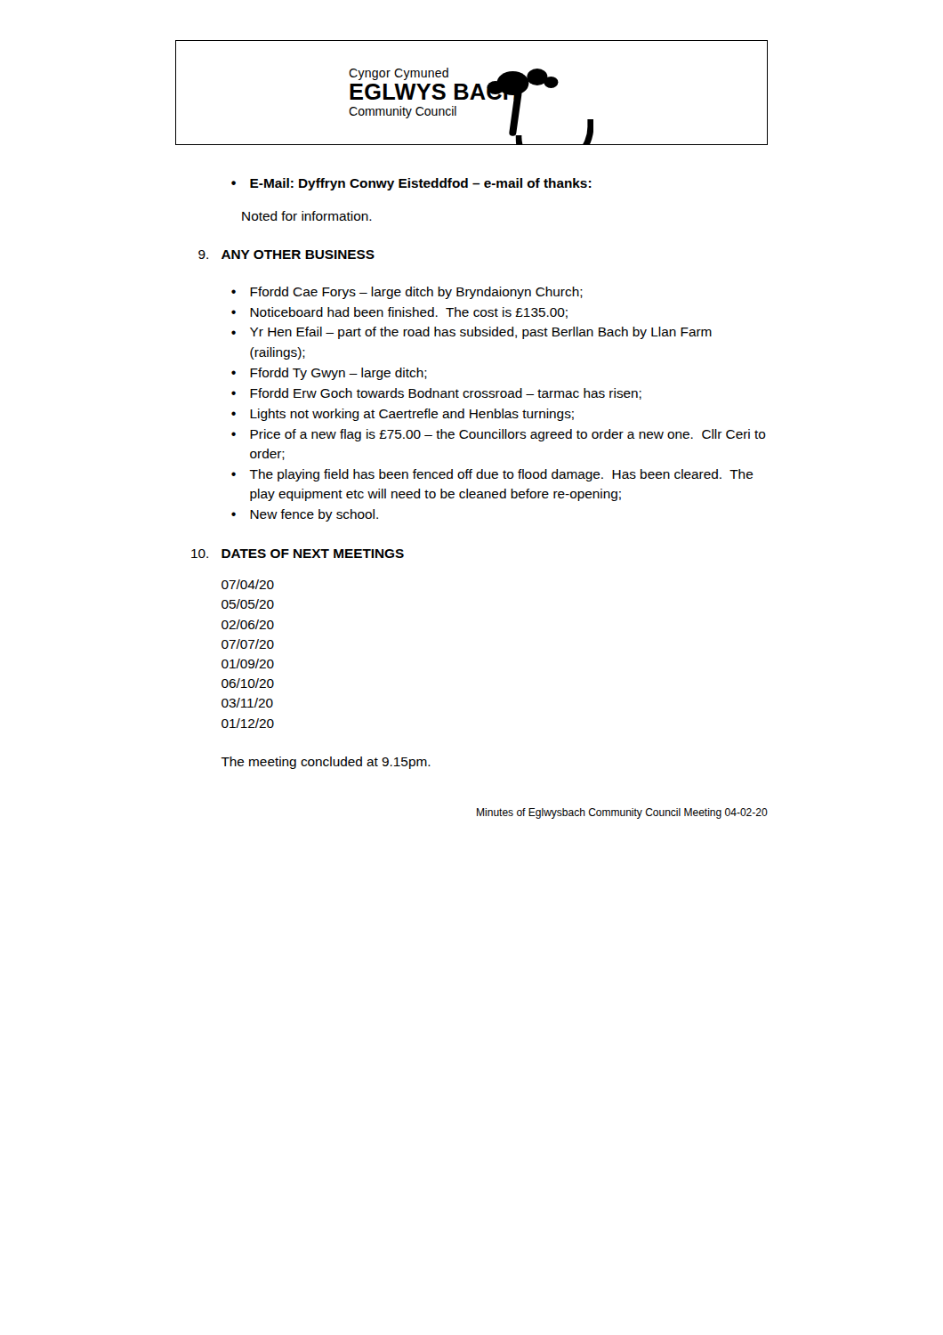Cyngor Cymuned
EGLWYS BACH
Community Council
E-Mail: Dyffryn Conwy Eisteddfod – e-mail of thanks:
Noted for information.
9.
ANY OTHER BUSINESS
Ffordd Cae Forys – large ditch by Bryndaionyn Church;
Noticeboard had been finished. The cost is £135.00;
Yr Hen Efail – part of the road has subsided, past Berllan Bach by Llan Farm (railings);
Ffordd Ty Gwyn – large ditch;
Ffordd Erw Goch towards Bodnant crossroad – tarmac has risen;
Lights not working at Caertrefle and Henblas turnings;
Price of a new flag is £75.00 – the Councillors agreed to order a new one. Cllr Ceri to order;
The playing field has been fenced off due to flood damage. Has been cleared. The play equipment etc will need to be cleaned before re-opening;
New fence by school.
10.
DATES OF NEXT MEETINGS
07/04/20
05/05/20
02/06/20
07/07/20
01/09/20
06/10/20
03/11/20
01/12/20
The meeting concluded at 9.15pm.
Minutes of Eglwysbach Community Council Meeting 04-02-20